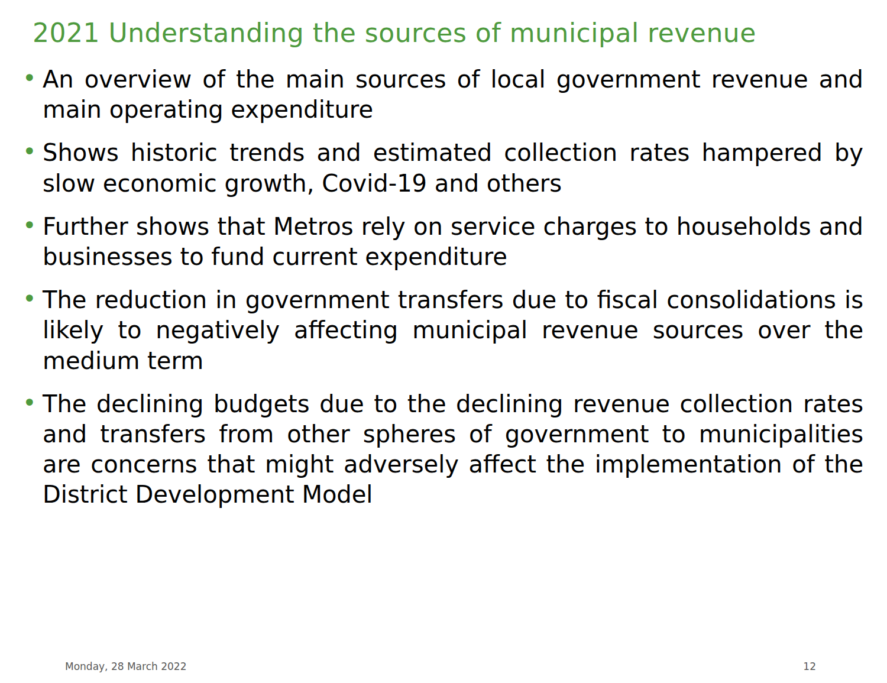2021 Understanding the sources of municipal revenue
An overview of the main sources of local government revenue and main operating expenditure
Shows historic trends and estimated collection rates hampered by slow economic growth, Covid-19 and others
Further shows that Metros rely on service charges to households and businesses to fund current expenditure
The reduction in government transfers due to fiscal consolidations is likely to negatively affecting municipal revenue sources over the medium term
The declining budgets due to the declining revenue collection rates and transfers from other spheres of government to municipalities are concerns that might adversely affect the implementation of the District Development Model
Monday, 28 March 2022 12